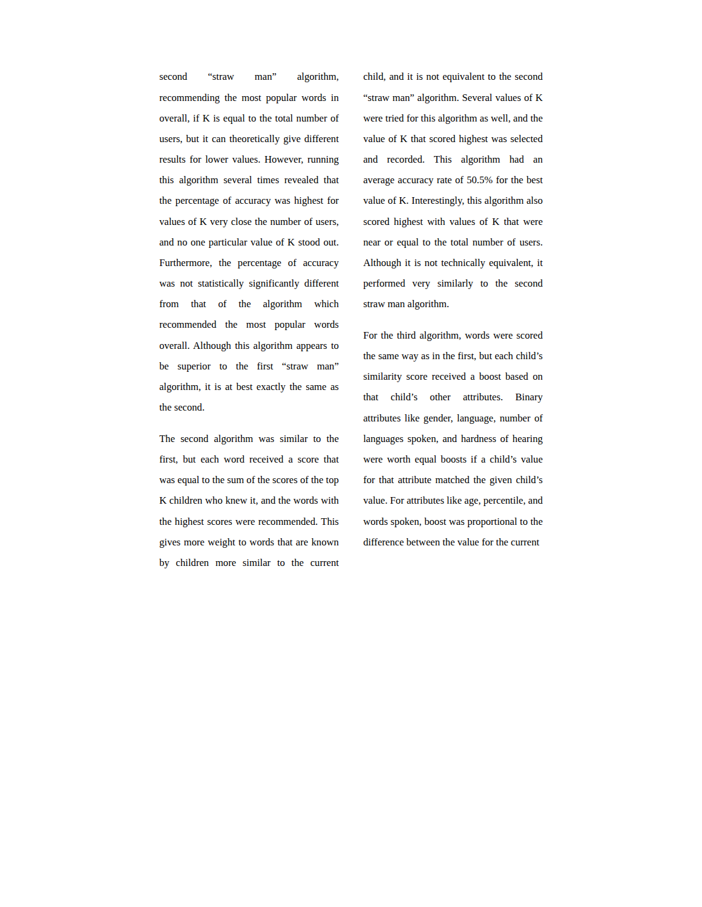second “straw man” algorithm, recommending the most popular words in overall, if K is equal to the total number of users, but it can theoretically give different results for lower values. However, running this algorithm several times revealed that the percentage of accuracy was highest for values of K very close the number of users, and no one particular value of K stood out. Furthermore, the percentage of accuracy was not statistically significantly different from that of the algorithm which recommended the most popular words overall. Although this algorithm appears to be superior to the first “straw man” algorithm, it is at best exactly the same as the second.
The second algorithm was similar to the first, but each word received a score that was equal to the sum of the scores of the top K children who knew it, and the words with the highest scores were recommended. This gives more weight to words that are known by children more similar to the current child, and it is not equivalent to the second “straw man” algorithm. Several values of K were tried for this algorithm as well, and the value of K that scored highest was selected and recorded. This algorithm had an average accuracy rate of 50.5% for the best value of K. Interestingly, this algorithm also scored highest with values of K that were near or equal to the total number of users. Although it is not technically equivalent, it performed very similarly to the second straw man algorithm.
For the third algorithm, words were scored the same way as in the first, but each child’s similarity score received a boost based on that child’s other attributes. Binary attributes like gender, language, number of languages spoken, and hardness of hearing were worth equal boosts if a child’s value for that attribute matched the given child’s value. For attributes like age, percentile, and words spoken, boost was proportional to the difference between the value for the current